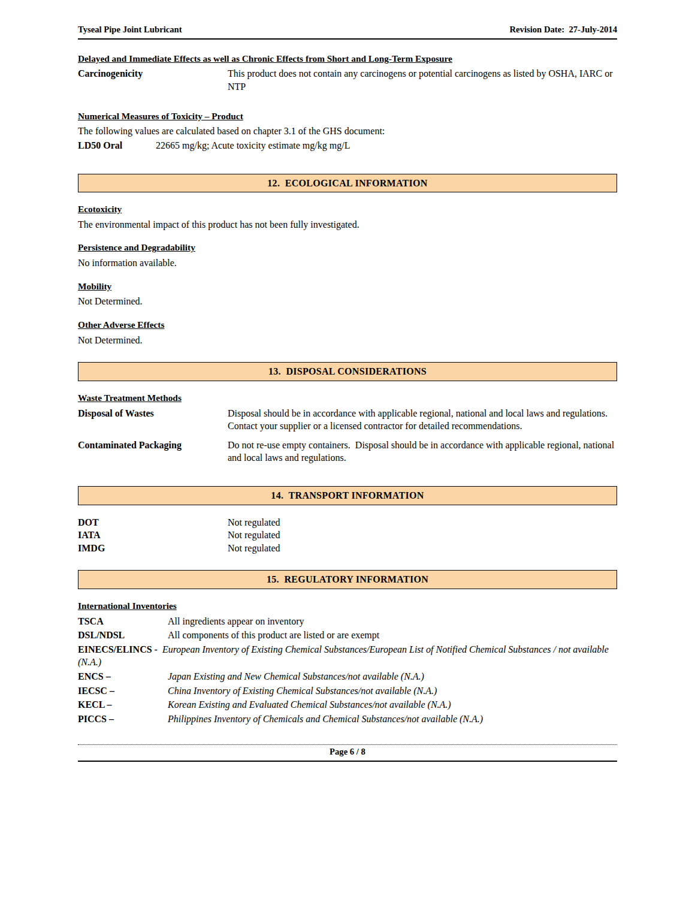Tyseal Pipe Joint Lubricant
Revision Date: 27-July-2014
Delayed and Immediate Effects as well as Chronic Effects from Short and Long-Term Exposure
| Carcinogenicity | This product does not contain any carcinogens or potential carcinogens as listed by OSHA, IARC or NTP |
Numerical Measures of Toxicity – Product
The following values are calculated based on chapter 3.1 of the GHS document:
| LD50 Oral | 22665 mg/kg; Acute toxicity estimate mg/kg mg/L |
12. ECOLOGICAL INFORMATION
Ecotoxicity
The environmental impact of this product has not been fully investigated.
Persistence and Degradability
No information available.
Mobility
Not Determined.
Other Adverse Effects
Not Determined.
13. DISPOSAL CONSIDERATIONS
Waste Treatment Methods
| Disposal of Wastes | Disposal should be in accordance with applicable regional, national and local laws and regulations. Contact your supplier or a licensed contractor for detailed recommendations. |
| Contaminated Packaging | Do not re-use empty containers. Disposal should be in accordance with applicable regional, national and local laws and regulations. |
14. TRANSPORT INFORMATION
| DOT | Not regulated |
| IATA | Not regulated |
| IMDG | Not regulated |
15. REGULATORY INFORMATION
International Inventories
| TSCA | All ingredients appear on inventory |
| DSL/NDSL | All components of this product are listed or are exempt |
| EINECS/ELINCS - European Inventory of Existing Chemical Substances/European List of Notified Chemical Substances / not available (N.A.) |
| ENCS – | Japan Existing and New Chemical Substances/not available (N.A.) |
| IECSC – | China Inventory of Existing Chemical Substances/not available (N.A.) |
| KECL – | Korean Existing and Evaluated Chemical Substances/not available (N.A.) |
| PICCS – | Philippines Inventory of Chemicals and Chemical Substances/not available (N.A.) |
Page 6 / 8